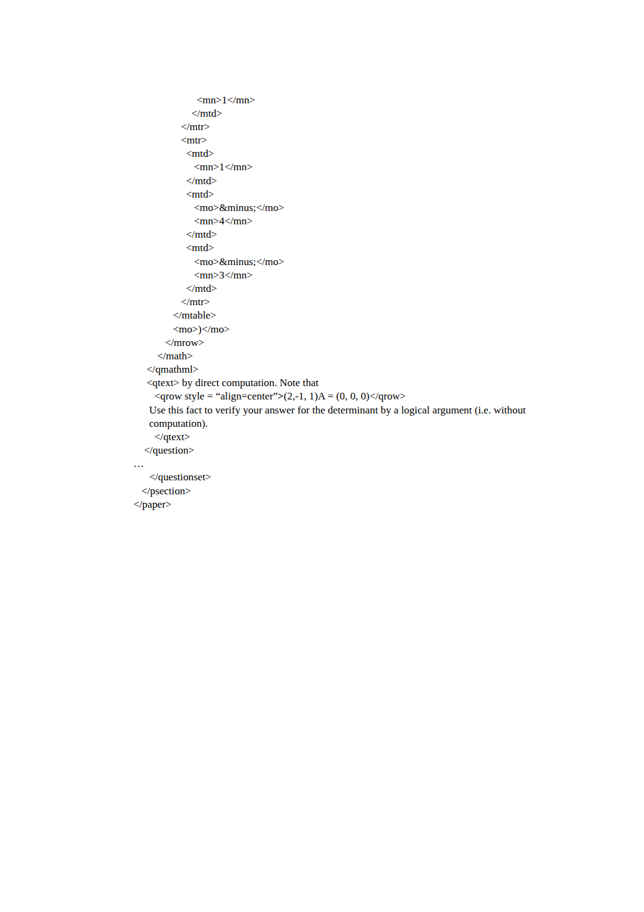<mn>1</mn> </mtd> </mtr> <mtr> <mtd> <mn>1</mn> </mtd> <mtd> <mo>&minus;</mo> <mn>4</mn> </mtd> <mtd> <mo>&minus;</mo> <mn>3</mn> </mtd> </mtr> </mtable> <mo>)</mo> </mrow> </math> </qmathml> <qtext> by direct computation. Note that <qrow style = “align=center”>(2,-1, 1)A = (0, 0, 0)</qrow> Use this fact to verify your answer for the determinant by a logical argument (i.e. without computation). </qtext> </question> … </questionset> </psection> </paper>